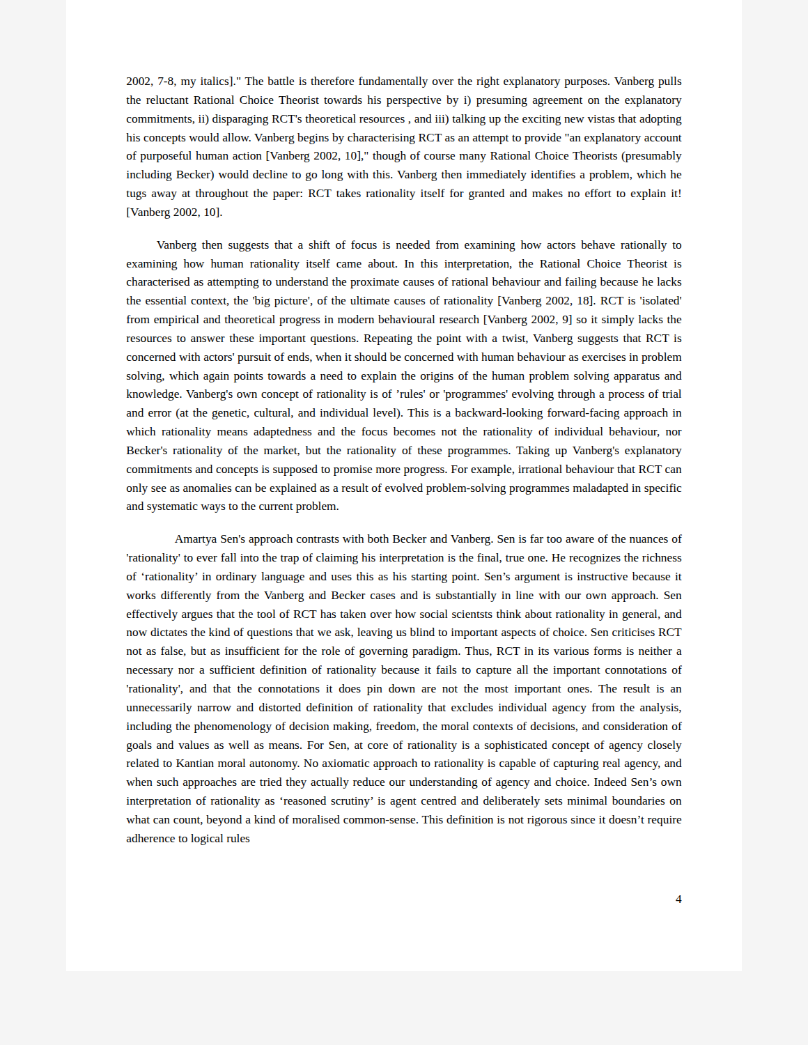2002, 7-8, my italics]." The battle is therefore fundamentally over the right explanatory purposes. Vanberg pulls the reluctant Rational Choice Theorist towards his perspective by i) presuming agreement on the explanatory commitments, ii) disparaging RCT's theoretical resources , and iii) talking up the exciting new vistas that adopting his concepts would allow. Vanberg begins by characterising RCT as an attempt to provide "an explanatory account of purposeful human action [Vanberg 2002, 10]," though of course many Rational Choice Theorists (presumably including Becker) would decline to go long with this. Vanberg then immediately identifies a problem, which he tugs away at throughout the paper: RCT takes rationality itself for granted and makes no effort to explain it! [Vanberg 2002, 10].
Vanberg then suggests that a shift of focus is needed from examining how actors behave rationally to examining how human rationality itself came about. In this interpretation, the Rational Choice Theorist is characterised as attempting to understand the proximate causes of rational behaviour and failing because he lacks the essential context, the 'big picture', of the ultimate causes of rationality [Vanberg 2002, 18]. RCT is 'isolated' from empirical and theoretical progress in modern behavioural research [Vanberg 2002, 9] so it simply lacks the resources to answer these important questions. Repeating the point with a twist, Vanberg suggests that RCT is concerned with actors' pursuit of ends, when it should be concerned with human behaviour as exercises in problem solving, which again points towards a need to explain the origins of the human problem solving apparatus and knowledge. Vanberg's own concept of rationality is of ’rules' or 'programmes' evolving through a process of trial and error (at the genetic, cultural, and individual level). This is a backward-looking forward-facing approach in which rationality means adaptedness and the focus becomes not the rationality of individual behaviour, nor Becker's rationality of the market, but the rationality of these programmes. Taking up Vanberg's explanatory commitments and concepts is supposed to promise more progress. For example, irrational behaviour that RCT can only see as anomalies can be explained as a result of evolved problem-solving programmes maladapted in specific and systematic ways to the current problem.
Amartya Sen's approach contrasts with both Becker and Vanberg. Sen is far too aware of the nuances of 'rationality' to ever fall into the trap of claiming his interpretation is the final, true one. He recognizes the richness of ‘rationality’ in ordinary language and uses this as his starting point. Sen’s argument is instructive because it works differently from the Vanberg and Becker cases and is substantially in line with our own approach. Sen effectively argues that the tool of RCT has taken over how social scientsts think about rationality in general, and now dictates the kind of questions that we ask, leaving us blind to important aspects of choice. Sen criticises RCT not as false, but as insufficient for the role of governing paradigm. Thus, RCT in its various forms is neither a necessary nor a sufficient definition of rationality because it fails to capture all the important connotations of 'rationality', and that the connotations it does pin down are not the most important ones. The result is an unnecessarily narrow and distorted definition of rationality that excludes individual agency from the analysis, including the phenomenology of decision making, freedom, the moral contexts of decisions, and consideration of goals and values as well as means. For Sen, at core of rationality is a sophisticated concept of agency closely related to Kantian moral autonomy. No axiomatic approach to rationality is capable of capturing real agency, and when such approaches are tried they actually reduce our understanding of agency and choice. Indeed Sen’s own interpretation of rationality as ‘reasoned scrutiny’ is agent centred and deliberately sets minimal boundaries on what can count, beyond a kind of moralised common-sense. This definition is not rigorous since it doesn’t require adherence to logical rules
4